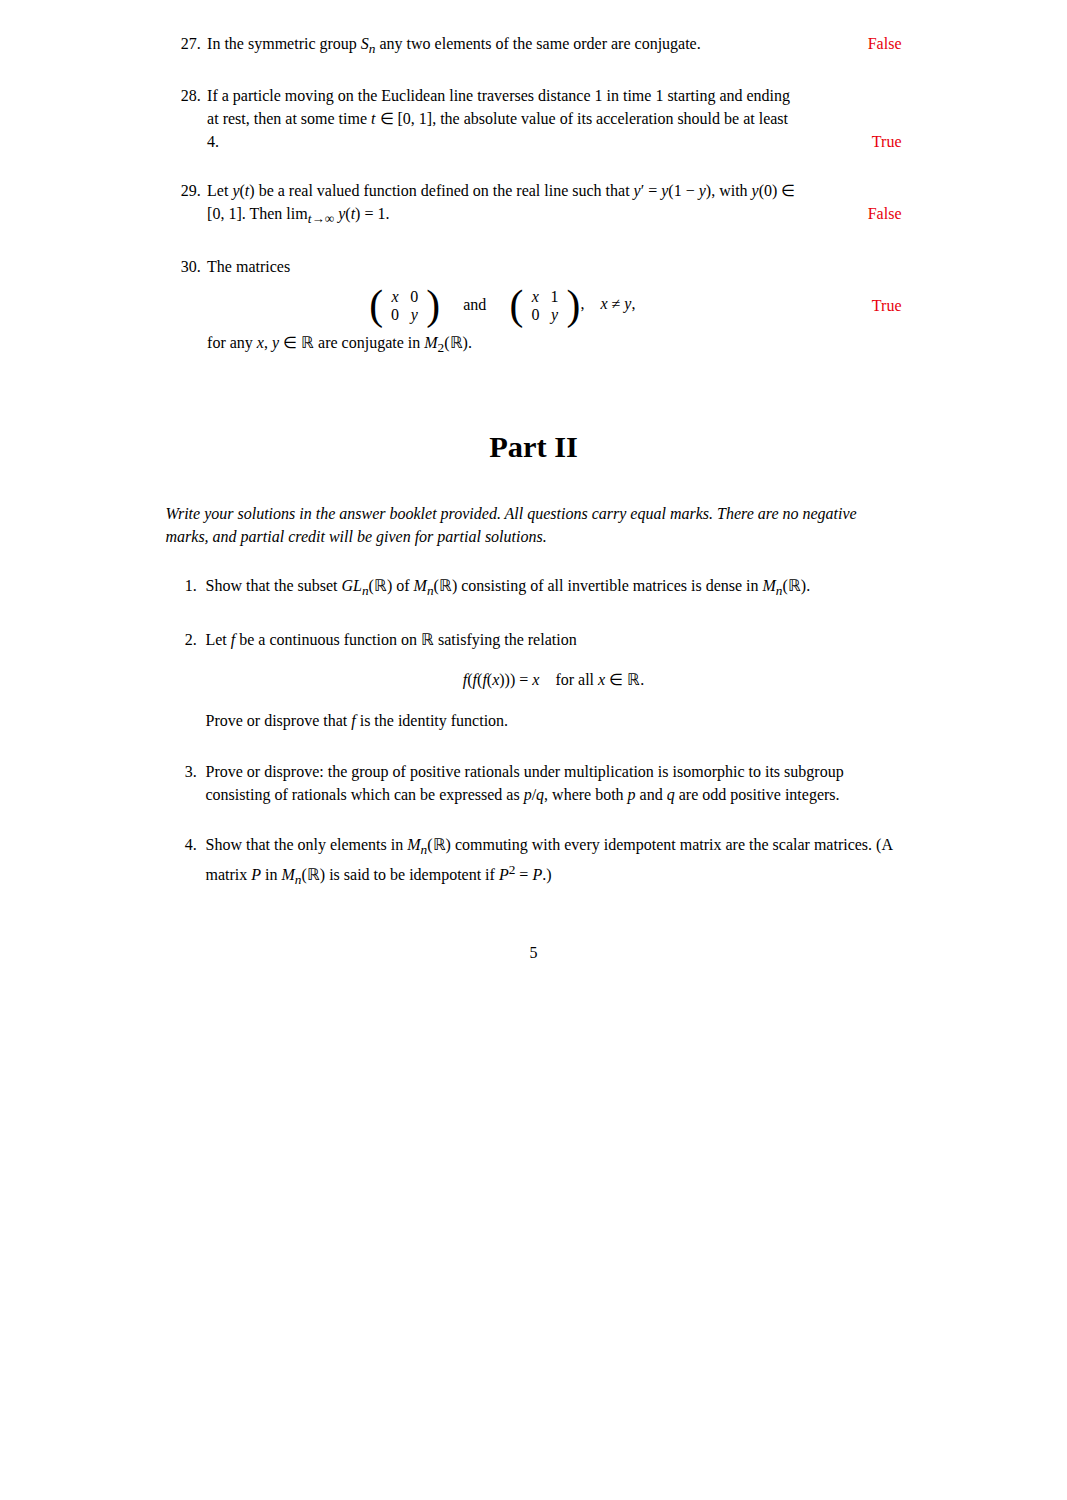27. In the symmetric group Sn any two elements of the same order are conjugate. False
28. If a particle moving on the Euclidean line traverses distance 1 in time 1 starting and ending at rest, then at some time t ∈ [0, 1], the absolute value of its acceleration should be at least 4. True
29. Let y(t) be a real valued function defined on the real line such that y′ = y(1 − y), with y(0) ∈ [0, 1]. Then limt→∞ y(t) = 1. False
30. The matrices
(
| x | 0 |
| 0 | y |
) and (
| x | 1 |
| 0 | y |
), x ≠ y,
for any x, y ∈ ℝ are conjugate in M2(ℝ). True
Part II
Write your solutions in the answer booklet provided. All questions carry equal marks. There are no negative marks, and partial credit will be given for partial solutions.
Show that the subset GLn(ℝ) of Mn(ℝ) consisting of all invertible matrices is dense in Mn(ℝ).
Let f be a continuous function on ℝ satisfying the relation
f(f(f(x))) = x for all x ∈ ℝ.
Prove or disprove that f is the identity function.
Prove or disprove: the group of positive rationals under multiplication is isomorphic to its subgroup consisting of rationals which can be expressed as p/q, where both p and q are odd positive integers.
Show that the only elements in Mn(ℝ) commuting with every idempotent matrix are the scalar matrices. (A matrix P in Mn(ℝ) is said to be idempotent if P2 = P.)
5